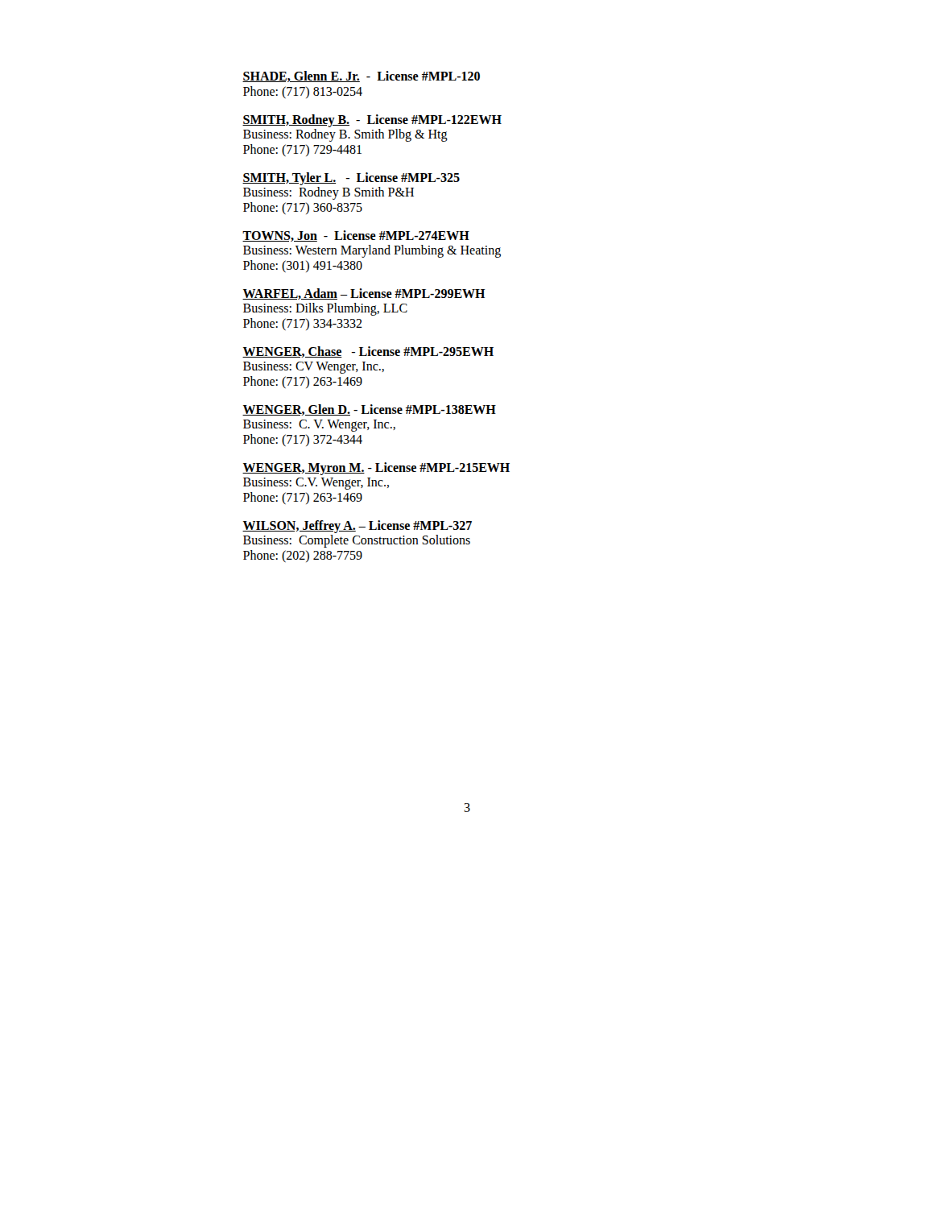SHADE, Glenn E. Jr. - License #MPL-120
Phone: (717) 813-0254
SMITH, Rodney B. - License #MPL-122EWH
Business: Rodney B. Smith Plbg & Htg
Phone: (717) 729-4481
SMITH, Tyler L. - License #MPL-325
Business: Rodney B Smith P&H
Phone: (717) 360-8375
TOWNS, Jon - License #MPL-274EWH
Business: Western Maryland Plumbing & Heating
Phone: (301) 491-4380
WARFEL, Adam – License #MPL-299EWH
Business: Dilks Plumbing, LLC
Phone: (717) 334-3332
WENGER, Chase - License #MPL-295EWH
Business: CV Wenger, Inc.,
Phone: (717) 263-1469
WENGER, Glen D. - License #MPL-138EWH
Business: C. V. Wenger, Inc.,
Phone: (717) 372-4344
WENGER, Myron M. - License #MPL-215EWH
Business: C.V. Wenger, Inc.,
Phone: (717) 263-1469
WILSON, Jeffrey A. – License #MPL-327
Business: Complete Construction Solutions
Phone: (202) 288-7759
3